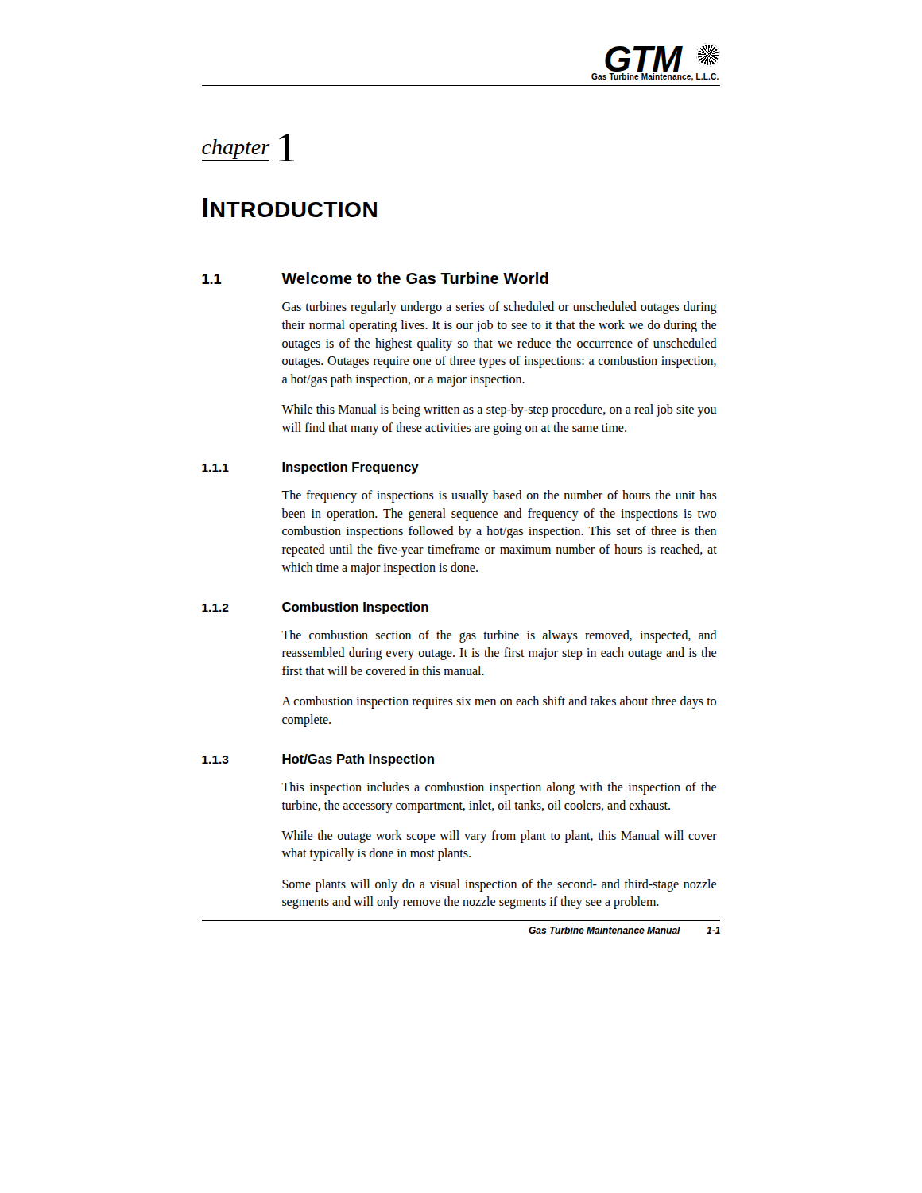GTM Gas Turbine Maintenance, L.L.C.
chapter 1
INTRODUCTION
1.1 Welcome to the Gas Turbine World
Gas turbines regularly undergo a series of scheduled or unscheduled outages during their normal operating lives. It is our job to see to it that the work we do during the outages is of the highest quality so that we reduce the occurrence of unscheduled outages. Outages require one of three types of inspections: a combustion inspection, a hot/gas path inspection, or a major inspection.
While this Manual is being written as a step-by-step procedure, on a real job site you will find that many of these activities are going on at the same time.
1.1.1 Inspection Frequency
The frequency of inspections is usually based on the number of hours the unit has been in operation. The general sequence and frequency of the inspections is two combustion inspections followed by a hot/gas inspection. This set of three is then repeated until the five-year timeframe or maximum number of hours is reached, at which time a major inspection is done.
1.1.2 Combustion Inspection
The combustion section of the gas turbine is always removed, inspected, and reassembled during every outage. It is the first major step in each outage and is the first that will be covered in this manual.
A combustion inspection requires six men on each shift and takes about three days to complete.
1.1.3 Hot/Gas Path Inspection
This inspection includes a combustion inspection along with the inspection of the turbine, the accessory compartment, inlet, oil tanks, oil coolers, and exhaust.
While the outage work scope will vary from plant to plant, this Manual will cover what typically is done in most plants.
Some plants will only do a visual inspection of the second- and third-stage nozzle segments and will only remove the nozzle segments if they see a problem.
Gas Turbine Maintenance Manual1-1